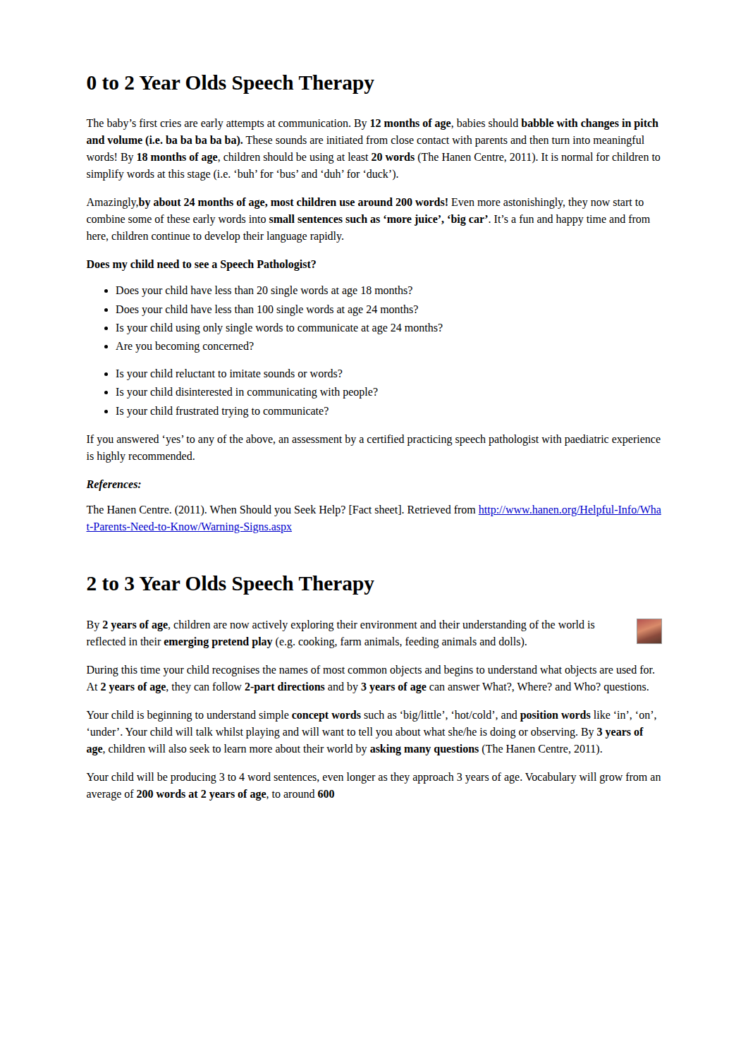0 to 2 Year Olds Speech Therapy
The baby’s first cries are early attempts at communication. By 12 months of age, babies should babble with changes in pitch and volume (i.e. ba ba ba ba ba). These sounds are initiated from close contact with parents and then turn into meaningful words! By 18 months of age, children should be using at least 20 words (The Hanen Centre, 2011). It is normal for children to simplify words at this stage (i.e. ‘buh’ for ‘bus’ and ‘duh’ for ‘duck’).
Amazingly,by about 24 months of age, most children use around 200 words! Even more astonishingly, they now start to combine some of these early words into small sentences such as ‘more juice’, ‘big car’. It’s a fun and happy time and from here, children continue to develop their language rapidly.
Does my child need to see a Speech Pathologist?
Does your child have less than 20 single words at age 18 months?
Does your child have less than 100 single words at age 24 months?
Is your child using only single words to communicate at age 24 months?
Are you becoming concerned?
Is your child reluctant to imitate sounds or words?
Is your child disinterested in communicating with people?
Is your child frustrated trying to communicate?
If you answered ‘yes’ to any of the above, an assessment by a certified practicing speech pathologist with paediatric experience is highly recommended.
References:
The Hanen Centre. (2011). When Should you Seek Help? [Fact sheet]. Retrieved from http://www.hanen.org/Helpful-Info/What-Parents-Need-to-Know/Warning-Signs.aspx
2 to 3 Year Olds Speech Therapy
By 2 years of age, children are now actively exploring their environment and their understanding of the world is reflected in their emerging pretend play (e.g. cooking, farm animals, feeding animals and dolls).
During this time your child recognises the names of most common objects and begins to understand what objects are used for. At 2 years of age, they can follow 2-part directions and by 3 years of age can answer What?, Where? and Who? questions.
Your child is beginning to understand simple concept words such as ‘big/little’, ‘hot/cold’, and position words like ‘in’, ‘on’, ‘under’. Your child will talk whilst playing and will want to tell you about what she/he is doing or observing. By 3 years of age, children will also seek to learn more about their world by asking many questions (The Hanen Centre, 2011).
Your child will be producing 3 to 4 word sentences, even longer as they approach 3 years of age. Vocabulary will grow from an average of 200 words at 2 years of age, to around 600